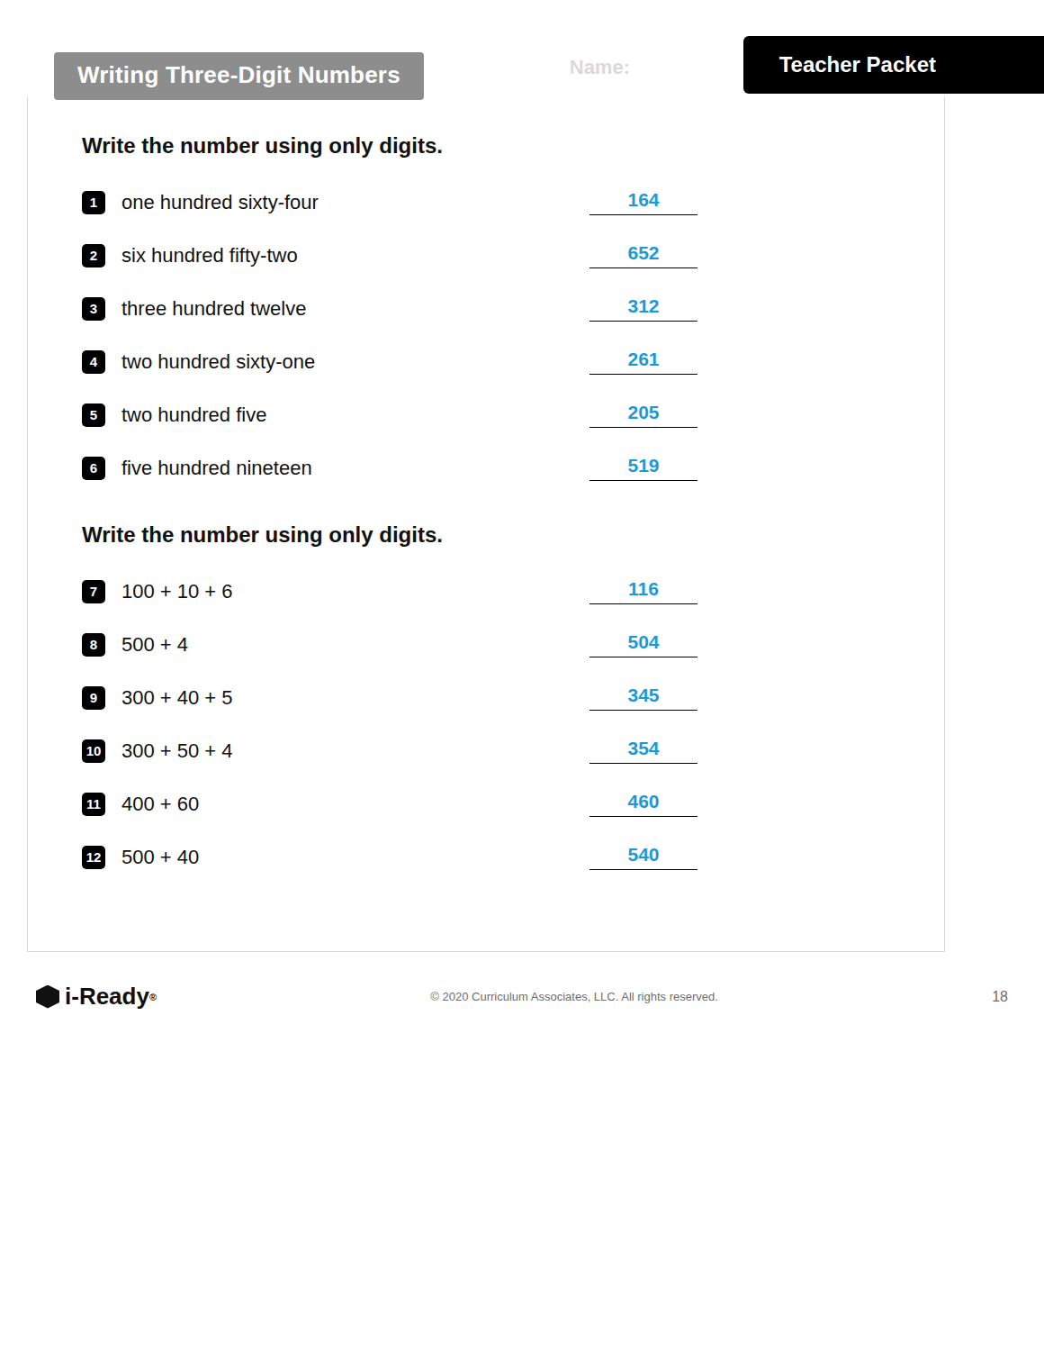Writing Three-Digit Numbers
Name:
Teacher Packet
Write the number using only digits.
1
one hundred sixty-four
164
2
six hundred fifty-two
652
3
three hundred twelve
312
4
two hundred sixty-one
261
5
two hundred five
205
6
five hundred nineteen
519
Write the number using only digits.
7
100 + 10 + 6
116
8
500 + 4
504
9
300 + 40 + 5
345
10
300 + 50 + 4
354
11
400 + 60
460
12
500 + 40
540
i-Ready®
© 2020 Curriculum Associates, LLC. All rights reserved.
18